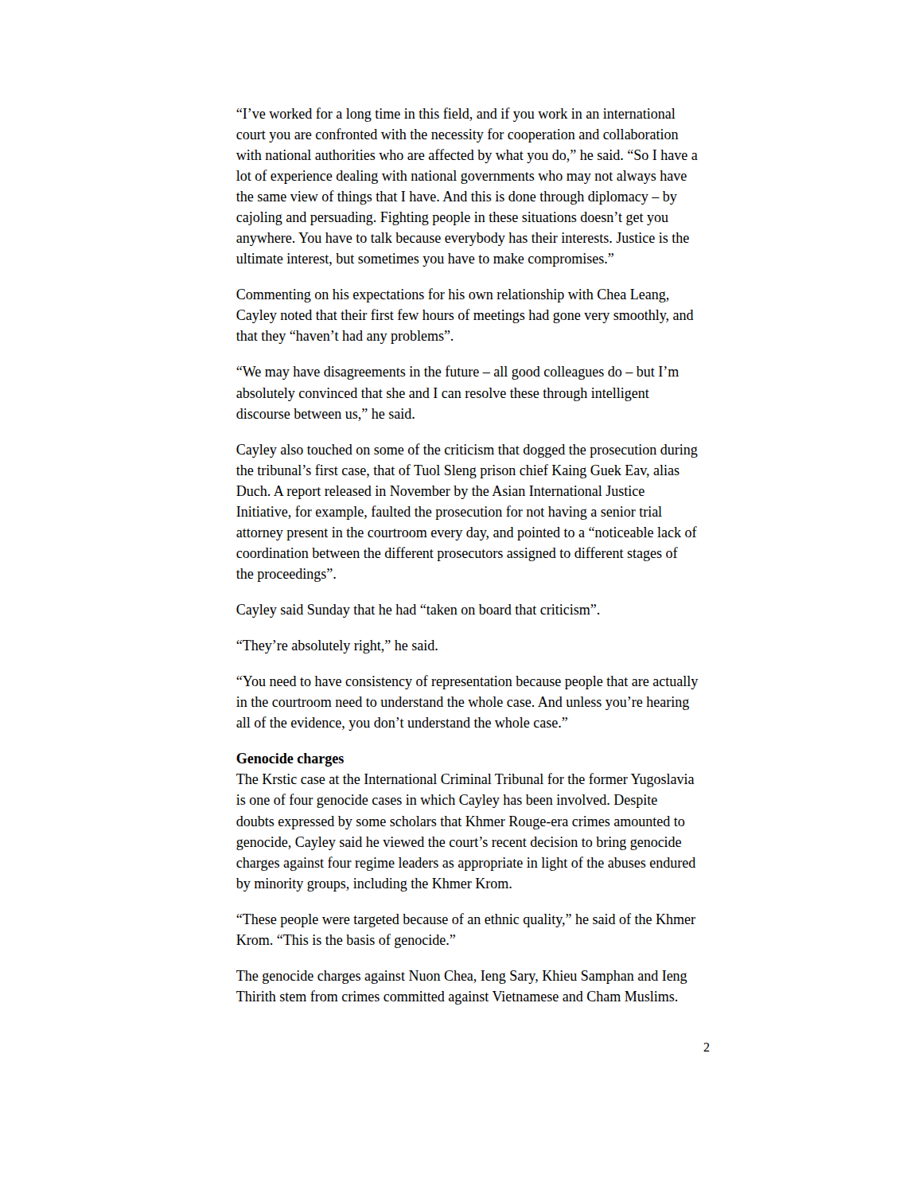“I’ve worked for a long time in this field, and if you work in an international court you are confronted with the necessity for cooperation and collaboration with national authorities who are affected by what you do,” he said. “So I have a lot of experience dealing with national governments who may not always have the same view of things that I have. And this is done through diplomacy – by cajoling and persuading. Fighting people in these situations doesn’t get you anywhere. You have to talk because everybody has their interests. Justice is the ultimate interest, but sometimes you have to make compromises.”
Commenting on his expectations for his own relationship with Chea Leang, Cayley noted that their first few hours of meetings had gone very smoothly, and that they “haven’t had any problems”.
“We may have disagreements in the future – all good colleagues do – but I’m absolutely convinced that she and I can resolve these through intelligent discourse between us,” he said.
Cayley also touched on some of the criticism that dogged the prosecution during the tribunal’s first case, that of Tuol Sleng prison chief Kaing Guek Eav, alias Duch. A report released in November by the Asian International Justice Initiative, for example, faulted the prosecution for not having a senior trial attorney present in the courtroom every day, and pointed to a “noticeable lack of coordination between the different prosecutors assigned to different stages of the proceedings”.
Cayley said Sunday that he had “taken on board that criticism”.
“They’re absolutely right,” he said.
“You need to have consistency of representation because people that are actually in the courtroom need to understand the whole case. And unless you’re hearing all of the evidence, you don’t understand the whole case.”
Genocide charges
The Krstic case at the International Criminal Tribunal for the former Yugoslavia is one of four genocide cases in which Cayley has been involved. Despite doubts expressed by some scholars that Khmer Rouge-era crimes amounted to genocide, Cayley said he viewed the court’s recent decision to bring genocide charges against four regime leaders as appropriate in light of the abuses endured by minority groups, including the Khmer Krom.
“These people were targeted because of an ethnic quality,” he said of the Khmer Krom. “This is the basis of genocide.”
The genocide charges against Nuon Chea, Ieng Sary, Khieu Samphan and Ieng Thirith stem from crimes committed against Vietnamese and Cham Muslims.
2